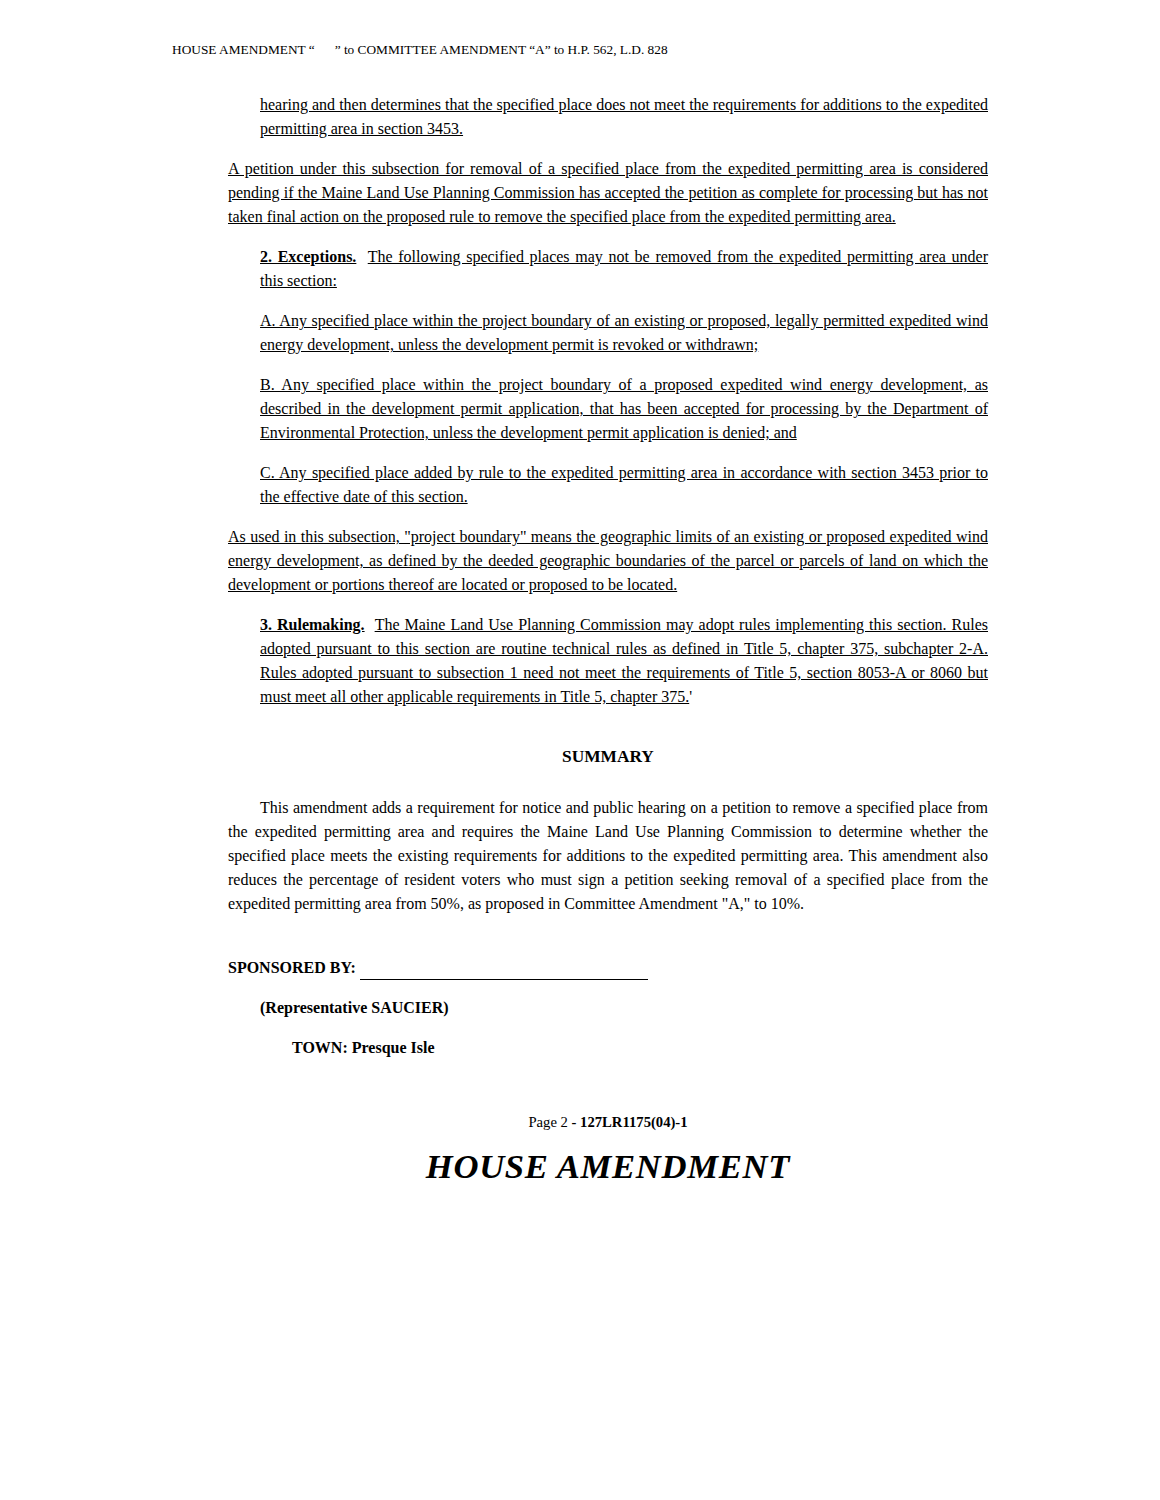HOUSE AMENDMENT “ ” to COMMITTEE AMENDMENT “A” to H.P. 562, L.D. 828
hearing and then determines that the specified place does not meet the requirements for additions to the expedited permitting area in section 3453.
A petition under this subsection for removal of a specified place from the expedited permitting area is considered pending if the Maine Land Use Planning Commission has accepted the petition as complete for processing but has not taken final action on the proposed rule to remove the specified place from the expedited permitting area.
2. Exceptions. The following specified places may not be removed from the expedited permitting area under this section:
A. Any specified place within the project boundary of an existing or proposed, legally permitted expedited wind energy development, unless the development permit is revoked or withdrawn;
B. Any specified place within the project boundary of a proposed expedited wind energy development, as described in the development permit application, that has been accepted for processing by the Department of Environmental Protection, unless the development permit application is denied; and
C. Any specified place added by rule to the expedited permitting area in accordance with section 3453 prior to the effective date of this section.
As used in this subsection, "project boundary" means the geographic limits of an existing or proposed expedited wind energy development, as defined by the deeded geographic boundaries of the parcel or parcels of land on which the development or portions thereof are located or proposed to be located.
3. Rulemaking. The Maine Land Use Planning Commission may adopt rules implementing this section. Rules adopted pursuant to this section are routine technical rules as defined in Title 5, chapter 375, subchapter 2-A. Rules adopted pursuant to subsection 1 need not meet the requirements of Title 5, section 8053-A or 8060 but must meet all other applicable requirements in Title 5, chapter 375.'
SUMMARY
This amendment adds a requirement for notice and public hearing on a petition to remove a specified place from the expedited permitting area and requires the Maine Land Use Planning Commission to determine whether the specified place meets the existing requirements for additions to the expedited permitting area. This amendment also reduces the percentage of resident voters who must sign a petition seeking removal of a specified place from the expedited permitting area from 50%, as proposed in Committee Amendment "A," to 10%.
SPONSORED BY:
(Representative SAUCIER)
TOWN: Presque Isle
Page 2 - 127LR1175(04)-1
HOUSE AMENDMENT